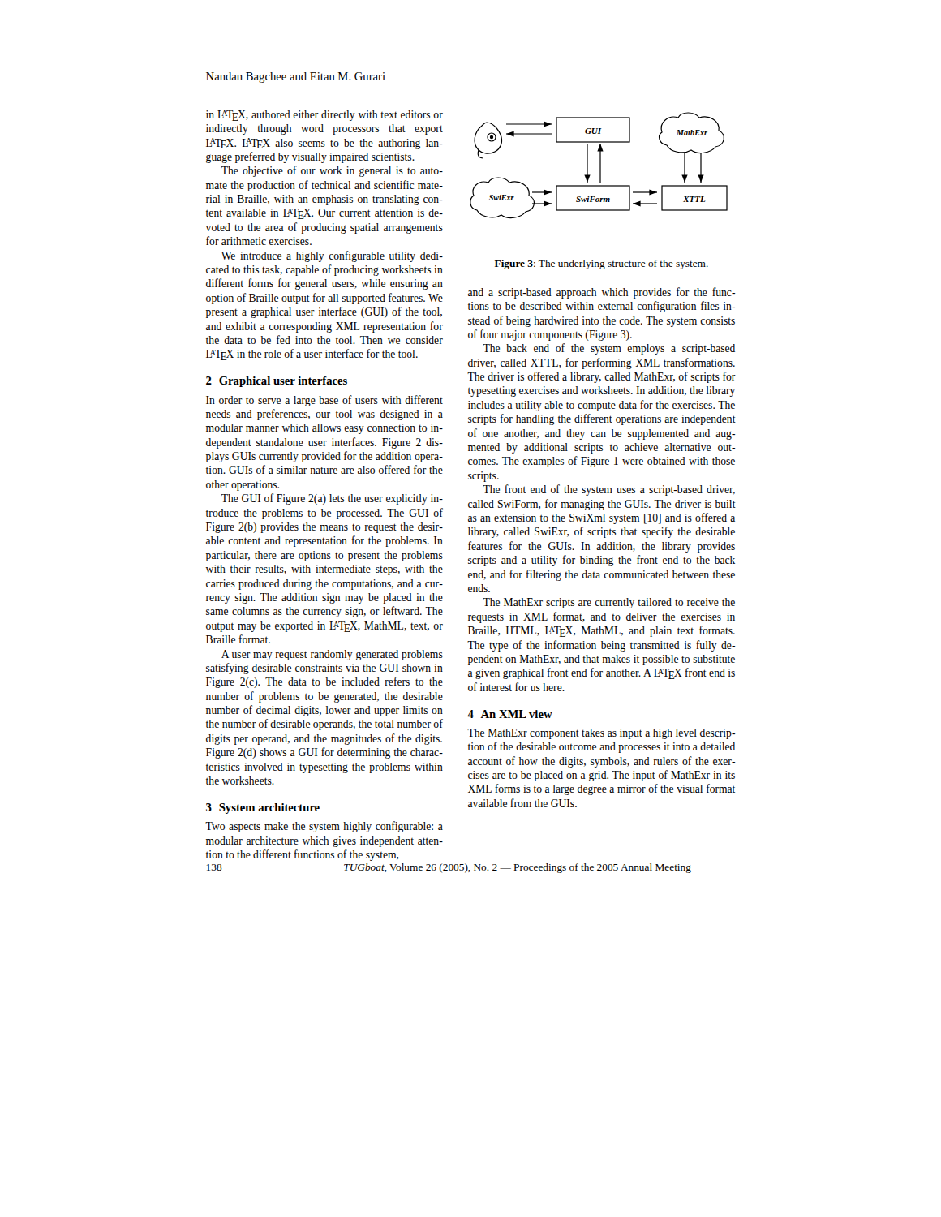Nandan Bagchee and Eitan M. Gurari
in La Te X, authored either directly with text editors or indirectly through word processors that export La Te X. La Te X also seems to be the authoring language preferred by visually impaired scientists.
The objective of our work in general is to automate the production of technical and scientific material in Braille, with an emphasis on translating content available in La Te X. Our current attention is devoted to the area of producing spatial arrangements for arithmetic exercises.
We introduce a highly configurable utility dedicated to this task, capable of producing worksheets in different forms for general users, while ensuring an option of Braille output for all supported features. We present a graphical user interface (GUI) of the tool, and exhibit a corresponding XML representation for the data to be fed into the tool. Then we consider La Te X in the role of a user interface for the tool.
2 Graphical user interfaces
In order to serve a large base of users with different needs and preferences, our tool was designed in a modular manner which allows easy connection to independent standalone user interfaces. Figure 2 displays GUIs currently provided for the addition operation. GUIs of a similar nature are also offered for the other operations.
The GUI of Figure 2(a) lets the user explicitly introduce the problems to be processed. The GUI of Figure 2(b) provides the means to request the desirable content and representation for the problems. In particular, there are options to present the problems with their results, with intermediate steps, with the carries produced during the computations, and a currency sign. The addition sign may be placed in the same columns as the currency sign, or leftward. The output may be exported in La Te X, MathML, text, or Braille format.
A user may request randomly generated problems satisfying desirable constraints via the GUI shown in Figure 2(c). The data to be included refers to the number of problems to be generated, the desirable number of decimal digits, lower and upper limits on the number of desirable operands, the total number of digits per operand, and the magnitudes of the digits. Figure 2(d) shows a GUI for determining the characteristics involved in typesetting the problems within the worksheets.
3 System architecture
Two aspects make the system highly configurable: a modular architecture which gives independent attention to the different functions of the system,
GUI MathExr SwiExr SwiForm XTTL
Figure 3: The underlying structure of the system.
and a script-based approach which provides for the functions to be described within external configuration files instead of being hardwired into the code. The system consists of four major components (Figure 3).
The back end of the system employs a script-based driver, called XTTL, for performing XML transformations. The driver is offered a library, called MathExr, of scripts for typesetting exercises and worksheets. In addition, the library includes a utility able to compute data for the exercises. The scripts for handling the different operations are independent of one another, and they can be supplemented and augmented by additional scripts to achieve alternative outcomes. The examples of Figure 1 were obtained with those scripts.
The front end of the system uses a script-based driver, called SwiForm, for managing the GUIs. The driver is built as an extension to the SwiXml system [10] and is offered a library, called SwiExr, of scripts that specify the desirable features for the GUIs. In addition, the library provides scripts and a utility for binding the front end to the back end, and for filtering the data communicated between these ends.
The MathExr scripts are currently tailored to receive the requests in XML format, and to deliver the exercises in Braille, HTML, La Te X, MathML, and plain text formats. The type of the information being transmitted is fully dependent on MathExr, and that makes it possible to substitute a given graphical front end for another. A La Te X front end is of interest for us here.
4 An XML view
The MathExr component takes as input a high level description of the desirable outcome and processes it into a detailed account of how the digits, symbols, and rulers of the exercises are to be placed on a grid. The input of MathExr in its XML forms is to a large degree a mirror of the visual format available from the GUIs.
138
TUGboat, Volume 26 (2005), No. 2 — Proceedings of the 2005 Annual Meeting